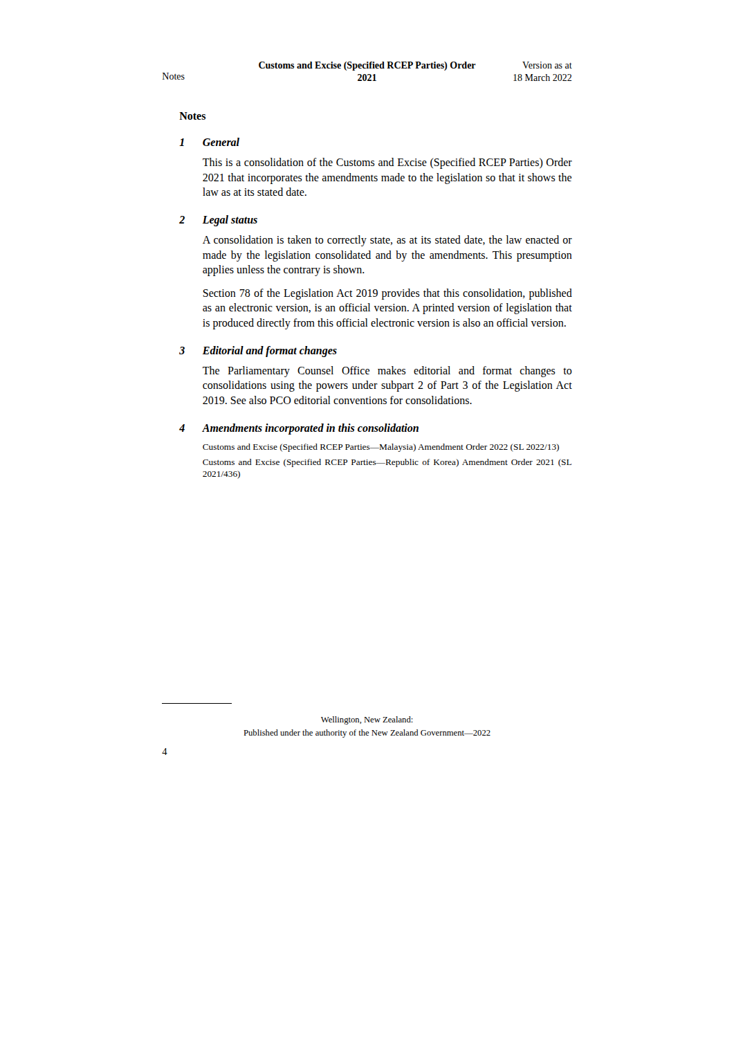Notes
Customs and Excise (Specified RCEP Parties) Order
2021
Version as at
18 March 2022
Notes
1
General
This is a consolidation of the Customs and Excise (Specified RCEP Parties) Order 2021 that incorporates the amendments made to the legislation so that it shows the law as at its stated date.
2
Legal status
A consolidation is taken to correctly state, as at its stated date, the law enacted or made by the legislation consolidated and by the amendments. This presumption applies unless the contrary is shown.
Section 78 of the Legislation Act 2019 provides that this consolidation, published as an electronic version, is an official version. A printed version of legislation that is produced directly from this official electronic version is also an official version.
3
Editorial and format changes
The Parliamentary Counsel Office makes editorial and format changes to consolidations using the powers under subpart 2 of Part 3 of the Legislation Act 2019. See also PCO editorial conventions for consolidations.
4
Amendments incorporated in this consolidation
Customs and Excise (Specified RCEP Parties—Malaysia) Amendment Order 2022 (SL 2022/13)
Customs and Excise (Specified RCEP Parties—Republic of Korea) Amendment Order 2021 (SL 2021/436)
Wellington, New Zealand:
Published under the authority of the New Zealand Government—2022
4